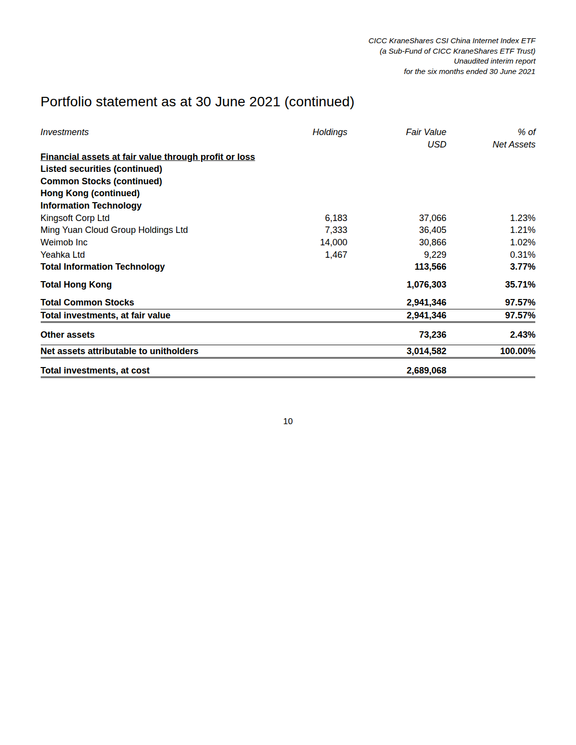CICC KraneShares CSI China Internet Index ETF
(a Sub-Fund of CICC KraneShares ETF Trust)
Unaudited interim report
for the six months ended 30 June 2021
Portfolio statement as at 30 June 2021 (continued)
| Investments | Holdings | Fair Value | % of |
| --- | --- | --- | --- |
| | | USD | Net Assets |
| Financial assets at fair value through profit or loss |
| Listed securities (continued) |
| Common Stocks (continued) |
| Hong Kong (continued) |
| Information Technology |
| Kingsoft Corp Ltd | 6,183 | 37,066 | 1.23% |
| Ming Yuan Cloud Group Holdings Ltd | 7,333 | 36,405 | 1.21% |
| Weimob Inc | 14,000 | 30,866 | 1.02% |
| Yeahka Ltd | 1,467 | 9,229 | 0.31% |
| Total Information Technology | | 113,566 | 3.77% |
| Total Hong Kong | | 1,076,303 | 35.71% |
| Total Common Stocks | | 2,941,346 | 97.57% |
| Total investments, at fair value | | 2,941,346 | 97.57% |
| Other assets | | 73,236 | 2.43% |
| Net assets attributable to unitholders | | 3,014,582 | 100.00% |
| Total investments, at cost | | 2,689,068 | |
10